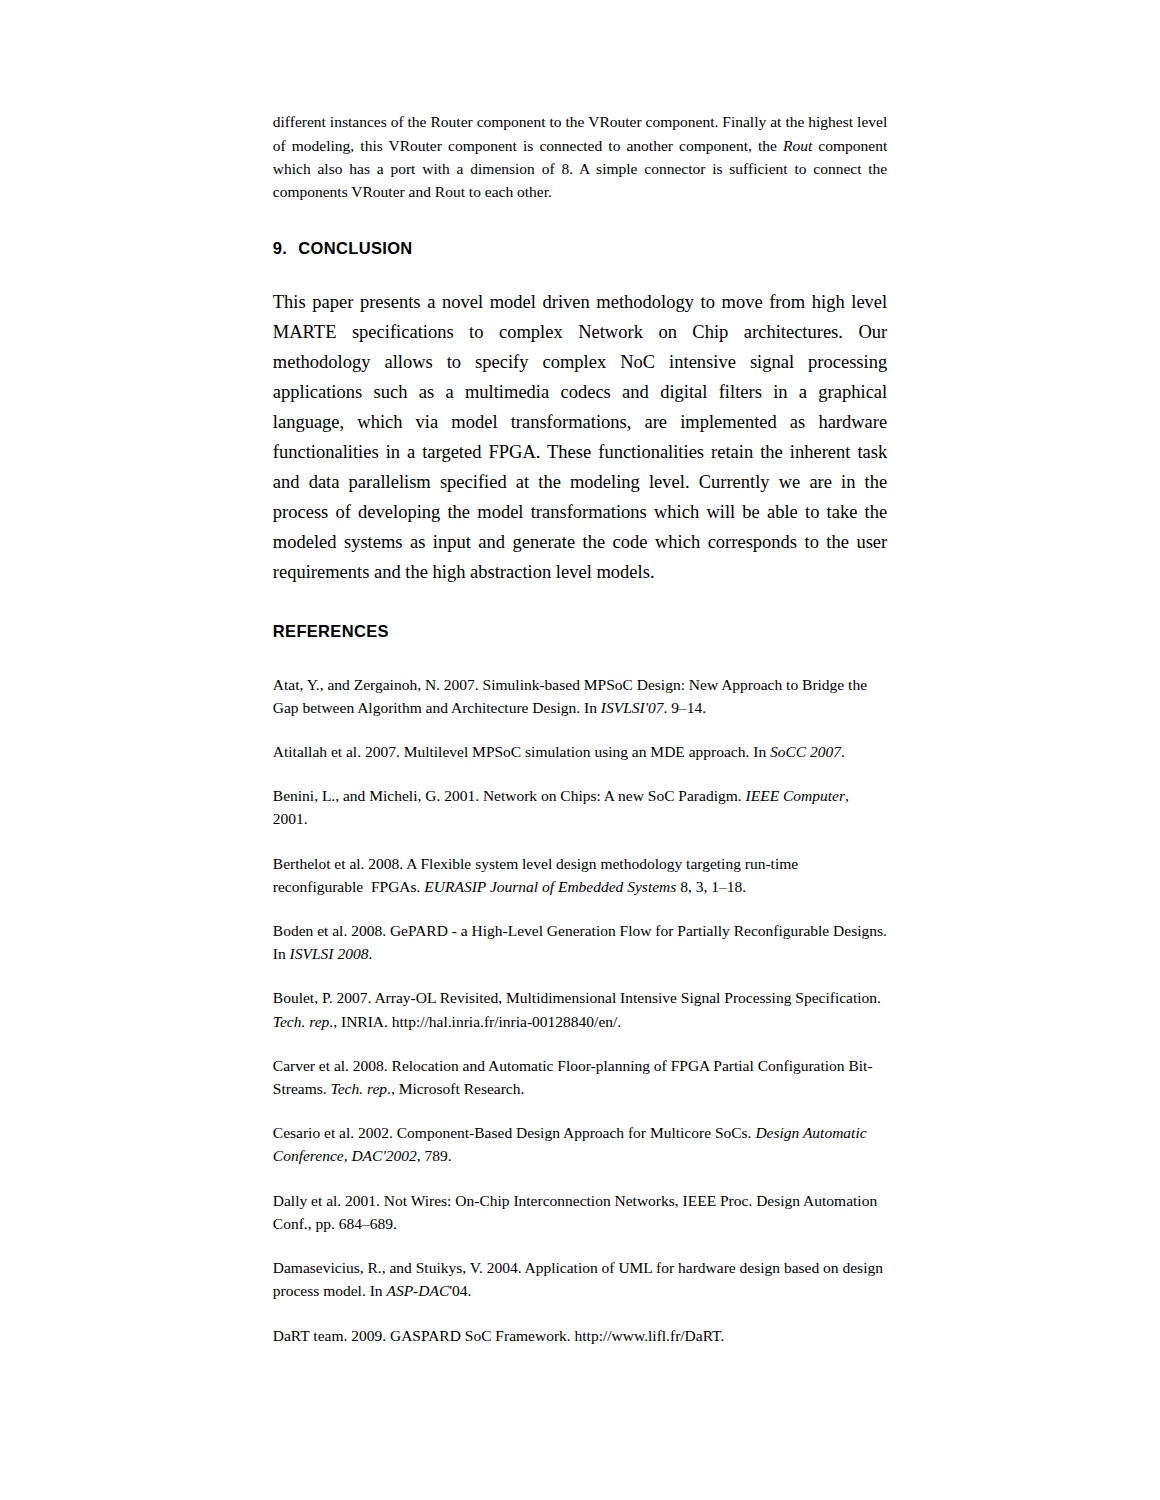different instances of the Router component to the VRouter component. Finally at the highest level of modeling, this VRouter component is connected to another component, the Rout component which also has a port with a dimension of 8. A simple connector is sufficient to connect the components VRouter and Rout to each other.
9. CONCLUSION
This paper presents a novel model driven methodology to move from high level MARTE specifications to complex Network on Chip architectures. Our methodology allows to specify complex NoC intensive signal processing applications such as a multimedia codecs and digital filters in a graphical language, which via model transformations, are implemented as hardware functionalities in a targeted FPGA. These functionalities retain the inherent task and data parallelism specified at the modeling level. Currently we are in the process of developing the model transformations which will be able to take the modeled systems as input and generate the code which corresponds to the user requirements and the high abstraction level models.
REFERENCES
Atat, Y., and Zergainoh, N. 2007. Simulink-based MPSoC Design: New Approach to Bridge the Gap between Algorithm and Architecture Design. In ISVLSI'07. 9–14.
Atitallah et al. 2007. Multilevel MPSoC simulation using an MDE approach. In SoCC 2007.
Benini, L., and Micheli, G. 2001. Network on Chips: A new SoC Paradigm. IEEE Computer, 2001.
Berthelot et al. 2008. A Flexible system level design methodology targeting run-time reconfigurable FPGAs. EURASIP Journal of Embedded Systems 8, 3, 1–18.
Boden et al. 2008. GePARD - a High-Level Generation Flow for Partially Reconfigurable Designs. In ISVLSI 2008.
Boulet, P. 2007. Array-OL Revisited, Multidimensional Intensive Signal Processing Specification. Tech. rep., INRIA. http://hal.inria.fr/inria-00128840/en/.
Carver et al. 2008. Relocation and Automatic Floor-planning of FPGA Partial Configuration Bit-Streams. Tech. rep., Microsoft Research.
Cesario et al. 2002. Component-Based Design Approach for Multicore SoCs. Design Automatic Conference, DAC'2002, 789.
Dally et al. 2001. Not Wires: On-Chip Interconnection Networks, IEEE Proc. Design Automation Conf., pp. 684–689.
Damasevicius, R., and Stuikys, V. 2004. Application of UML for hardware design based on design process model. In ASP-DAC'04.
DaRT team. 2009. GASPARD SoC Framework. http://www.lifl.fr/DaRT.